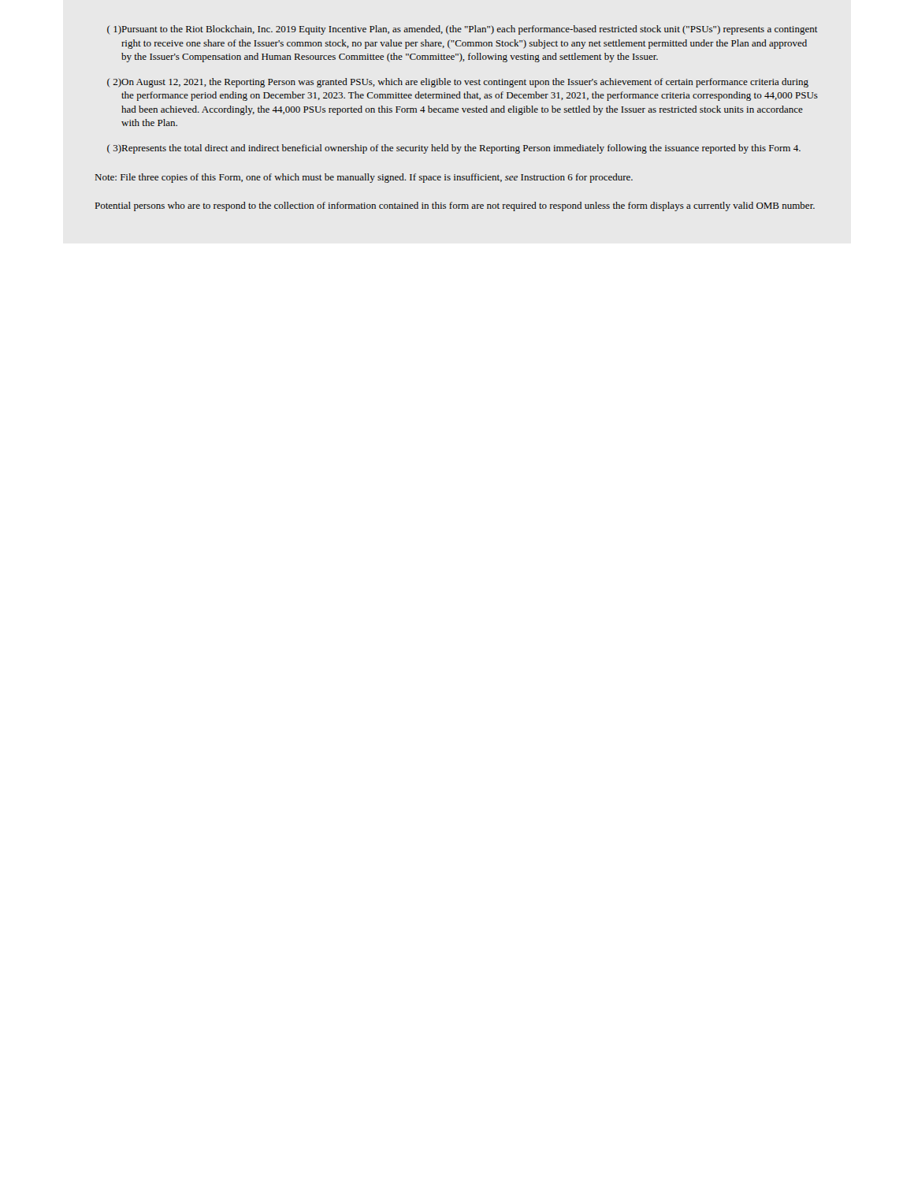| ( 1) | Pursuant to the Riot Blockchain, Inc. 2019 Equity Incentive Plan, as amended, (the "Plan") each performance-based restricted stock unit ("PSUs") represents a contingent right to receive one share of the Issuer's common stock, no par value per share, ("Common Stock") subject to any net settlement permitted under the Plan and approved by the Issuer's Compensation and Human Resources Committee (the "Committee"), following vesting and settlement by the Issuer. |
| ( 2) | On August 12, 2021, the Reporting Person was granted PSUs, which are eligible to vest contingent upon the Issuer's achievement of certain performance criteria during the performance period ending on December 31, 2023. The Committee determined that, as of December 31, 2021, the performance criteria corresponding to 44,000 PSUs had been achieved. Accordingly, the 44,000 PSUs reported on this Form 4 became vested and eligible to be settled by the Issuer as restricted stock units in accordance with the Plan. |
| ( 3) | Represents the total direct and indirect beneficial ownership of the security held by the Reporting Person immediately following the issuance reported by this Form 4. |
Note: File three copies of this Form, one of which must be manually signed. If space is insufficient, see Instruction 6 for procedure.
Potential persons who are to respond to the collection of information contained in this form are not required to respond unless the form displays a currently valid OMB number.